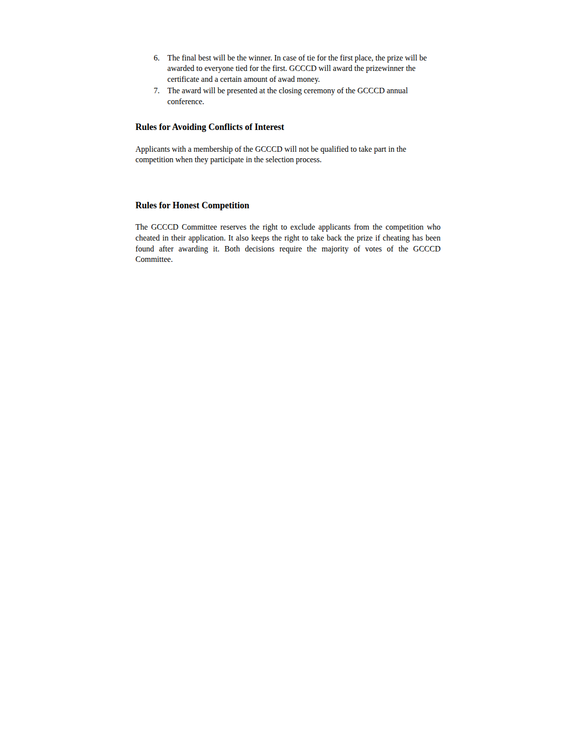The final best will be the winner. In case of tie for the first place, the prize will be awarded to everyone tied for the first. GCCCD will award the prizewinner the certificate and a certain amount of awad money.
The award will be presented at the closing ceremony of the GCCCD annual conference.
Rules for Avoiding Conflicts of Interest
Applicants with a membership of the GCCCD will not be qualified to take part in the competition when they participate in the selection process.
Rules for Honest Competition
The GCCCD Committee reserves the right to exclude applicants from the competition who cheated in their application. It also keeps the right to take back the prize if cheating has been found after awarding it. Both decisions require the majority of votes of the GCCCD Committee.